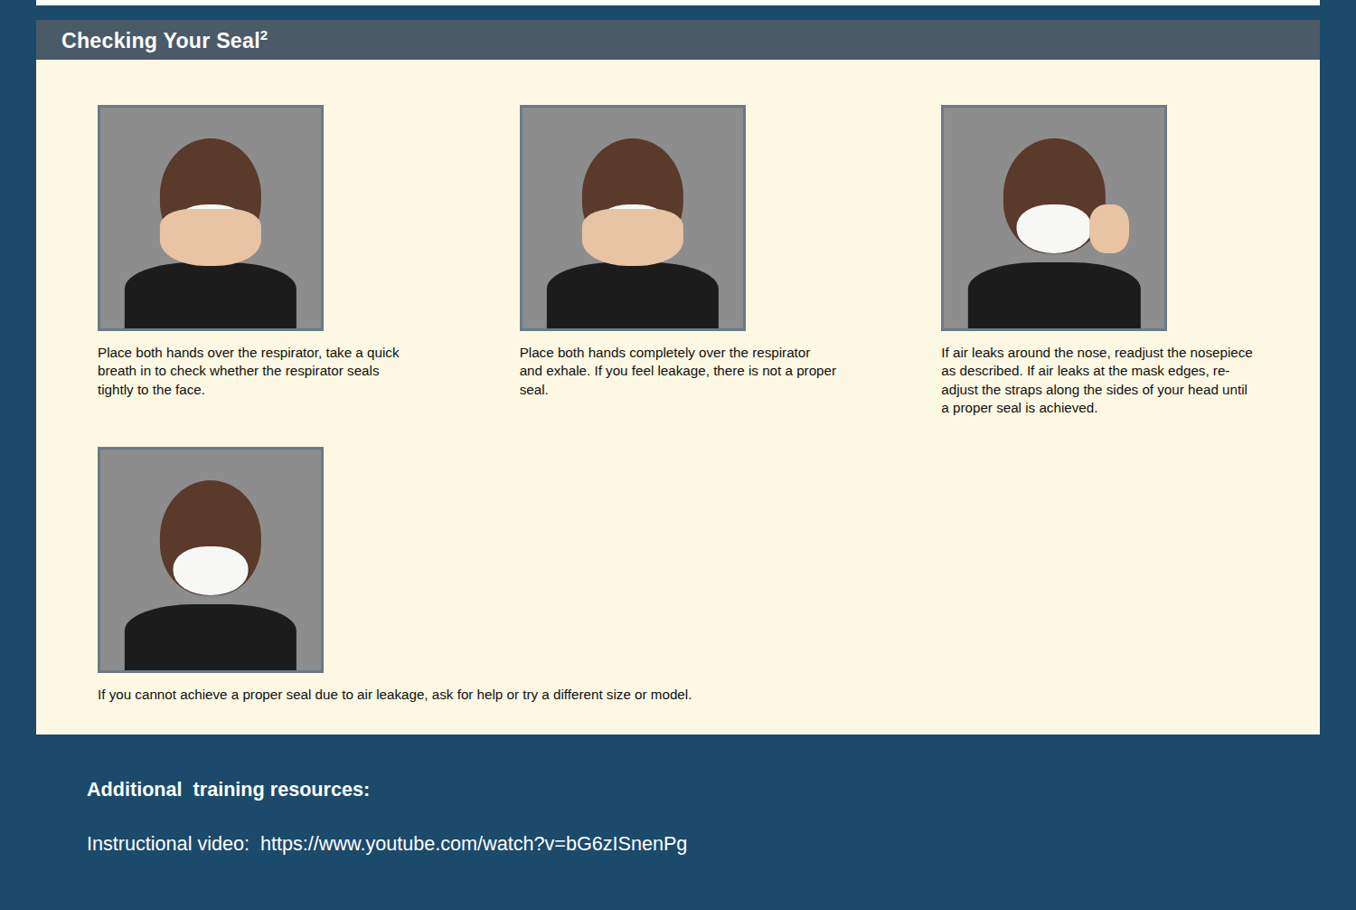Checking Your Seal2
Place both hands over the respirator, take a quick breath in to check whether the respirator seals tightly to the face.
Place both hands completely over the respirator and exhale. If you feel leakage, there is not a proper seal.
If air leaks around the nose, readjust the nosepiece as described. If air leaks at the mask edges, re-adjust the straps along the sides of your head until a proper seal is achieved.
If you cannot achieve a proper seal due to air leakage, ask for help or try a different size or model.
Additional training resources:
Instructional video: https://www.youtube.com/watch?v=bG6zISnenPg